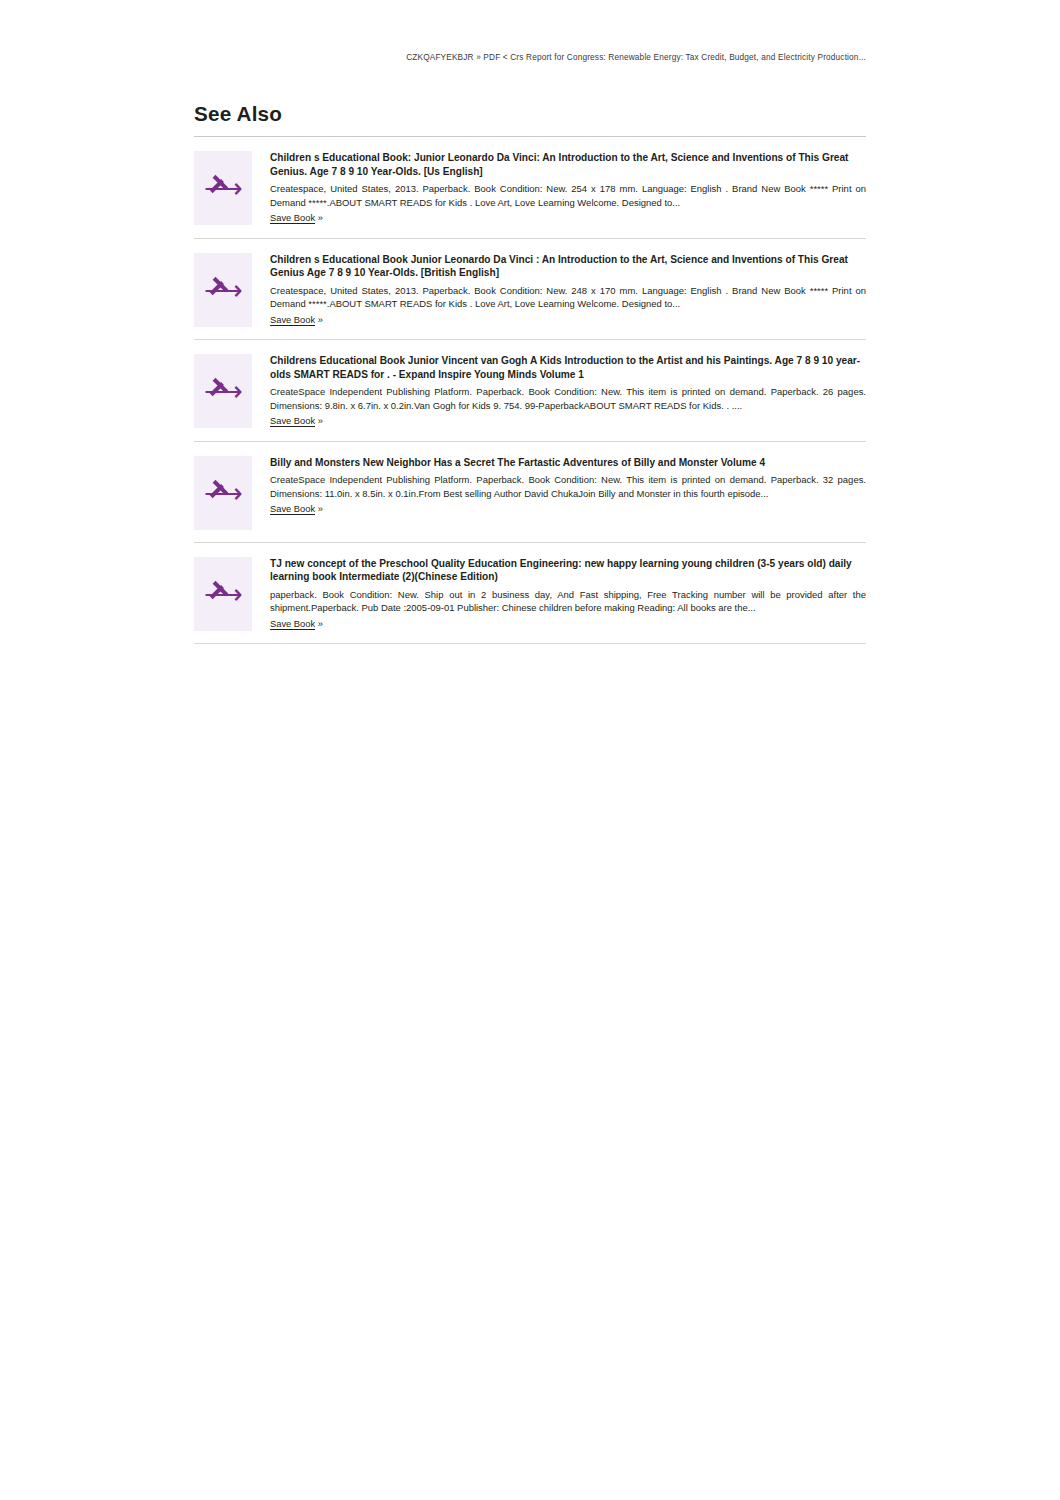CZKQAFYEKBJR » PDF < Crs Report for Congress: Renewable Energy: Tax Credit, Budget, and Electricity Production...
See Also
⟶
Children s Educational Book: Junior Leonardo Da Vinci: An Introduction to the Art, Science and Inventions of This Great Genius. Age 7 8 9 10 Year-Olds. [Us English]
Createspace, United States, 2013. Paperback. Book Condition: New. 254 x 178 mm. Language: English . Brand New Book ***** Print on Demand *****.ABOUT SMART READS for Kids . Love Art, Love Learning Welcome. Designed to...
Save Book »
⟶
Children s Educational Book Junior Leonardo Da Vinci : An Introduction to the Art, Science and Inventions of This Great Genius Age 7 8 9 10 Year-Olds. [British English]
Createspace, United States, 2013. Paperback. Book Condition: New. 248 x 170 mm. Language: English . Brand New Book ***** Print on Demand *****.ABOUT SMART READS for Kids . Love Art, Love Learning Welcome. Designed to...
Save Book »
⟶
Childrens Educational Book Junior Vincent van Gogh A Kids Introduction to the Artist and his Paintings. Age 7 8 9 10 year-olds SMART READS for . - Expand Inspire Young Minds Volume 1
CreateSpace Independent Publishing Platform. Paperback. Book Condition: New. This item is printed on demand. Paperback. 26 pages. Dimensions: 9.8in. x 6.7in. x 0.2in.Van Gogh for Kids 9. 754. 99-PaperbackABOUT SMART READS for Kids. . ....
Save Book »
⟶
Billy and Monsters New Neighbor Has a Secret The Fartastic Adventures of Billy and Monster Volume 4
CreateSpace Independent Publishing Platform. Paperback. Book Condition: New. This item is printed on demand. Paperback. 32 pages. Dimensions: 11.0in. x 8.5in. x 0.1in.From Best selling Author David ChukaJoin Billy and Monster in this fourth episode...
Save Book »
⟶
TJ new concept of the Preschool Quality Education Engineering: new happy learning young children (3-5 years old) daily learning book Intermediate (2)(Chinese Edition)
paperback. Book Condition: New. Ship out in 2 business day, And Fast shipping, Free Tracking number will be provided after the shipment.Paperback. Pub Date :2005-09-01 Publisher: Chinese children before making Reading: All books are the...
Save Book »